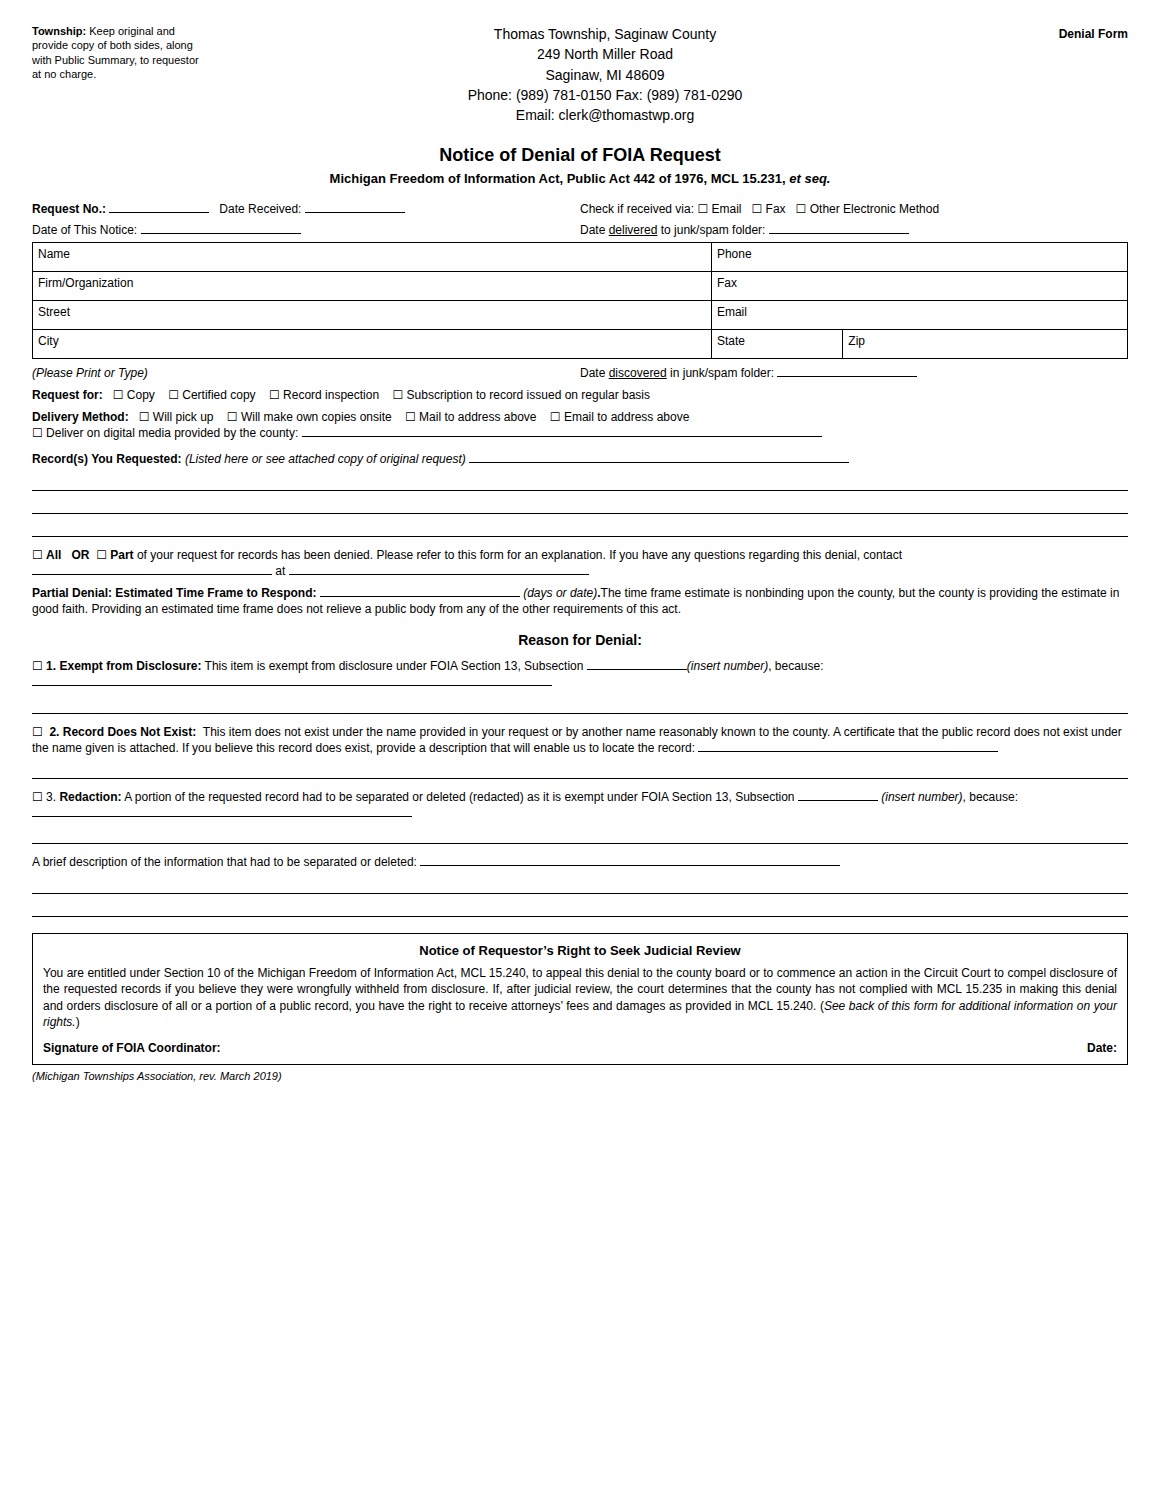Township: Keep original and provide copy of both sides, along with Public Summary, to requestor at no charge.
Thomas Township, Saginaw County
249 North Miller Road
Saginaw, MI 48609
Phone: (989) 781-0150 Fax: (989) 781-0290
Email: clerk@thomastwp.org
Denial Form
Notice of Denial of FOIA Request
Michigan Freedom of Information Act, Public Act 442 of 1976, MCL 15.231, et seq.
Request No.: Date Received:
Check if received via: ☐ Email ☐ Fax ☐ Other Electronic Method
Date of This Notice:
Date delivered to junk/spam folder:
| Name | Phone |
| Firm/Organization | Fax |
| Street | Email |
| City | State | Zip |
(Please Print or Type)
Date discovered in junk/spam folder:
Request for: ☐ Copy ☐ Certified copy ☐ Record inspection ☐ Subscription to record issued on regular basis
Delivery Method: ☐ Will pick up ☐ Will make own copies onsite ☐ Mail to address above ☐ Email to address above
☐ Deliver on digital media provided by the county:
Record(s) You Requested: (Listed here or see attached copy of original request)
☐ All OR ☐ Part of your request for records has been denied. Please refer to this form for an explanation. If you have any questions regarding this denial, contact at
Partial Denial: Estimated Time Frame to Respond: (days or date). The time frame estimate is nonbinding upon the county, but the county is providing the estimate in good faith. Providing an estimated time frame does not relieve a public body from any of the other requirements of this act.
Reason for Denial:
☐ 1. Exempt from Disclosure: This item is exempt from disclosure under FOIA Section 13, Subsection (insert number), because:
☐ 2. Record Does Not Exist: This item does not exist under the name provided in your request or by another name reasonably known to the county. A certificate that the public record does not exist under the name given is attached. If you believe this record does exist, provide a description that will enable us to locate the record:
☐ 3. Redaction: A portion of the requested record had to be separated or deleted (redacted) as it is exempt under FOIA Section 13, Subsection (insert number), because:
A brief description of the information that had to be separated or deleted:
Notice of Requestor’s Right to Seek Judicial Review
You are entitled under Section 10 of the Michigan Freedom of Information Act, MCL 15.240, to appeal this denial to the county board or to commence an action in the Circuit Court to compel disclosure of the requested records if you believe they were wrongfully withheld from disclosure. If, after judicial review, the court determines that the county has not complied with MCL 15.235 in making this denial and orders disclosure of all or a portion of a public record, you have the right to receive attorneys’ fees and damages as provided in MCL 15.240. (See back of this form for additional information on your rights.)
Signature of FOIA Coordinator:
Date:
(Michigan Townships Association, rev. March 2019)